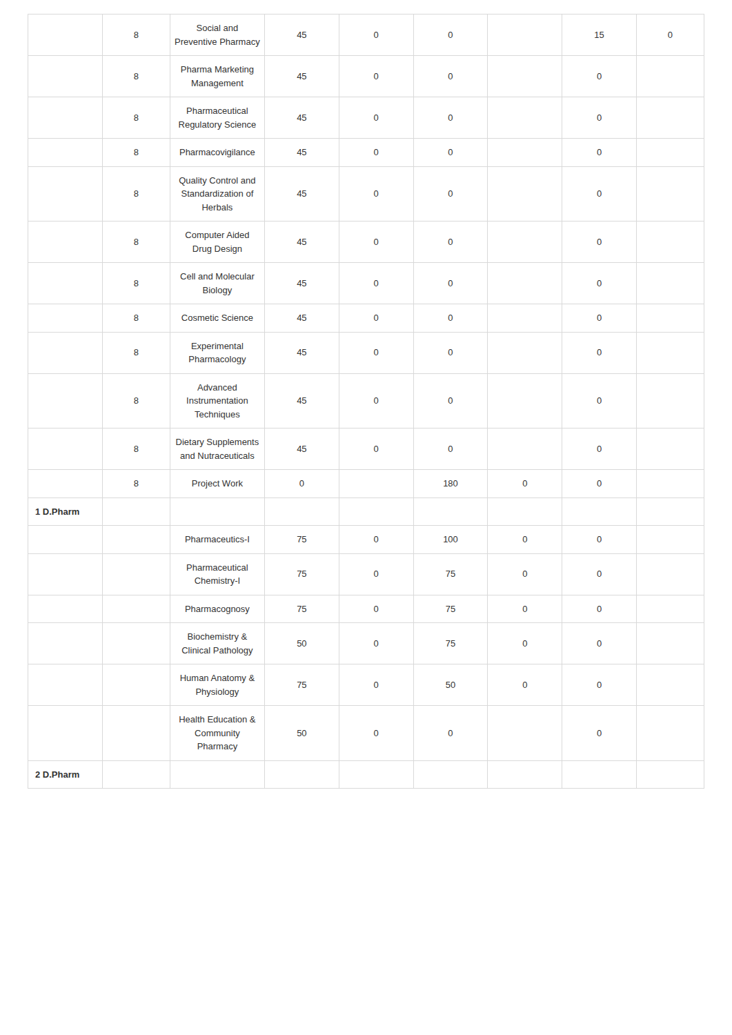| | 8 | Social and Preventive Pharmacy | 45 | 0 | 0 | | 15 | 0 |
| | 8 | Pharma Marketing Management | 45 | 0 | 0 | | 0 | |
| | 8 | Pharmaceutical Regulatory Science | 45 | 0 | 0 | | 0 | |
| | 8 | Pharmacovigilance | 45 | 0 | 0 | | 0 | |
| | 8 | Quality Control and Standardization of Herbals | 45 | 0 | 0 | | 0 | |
| | 8 | Computer Aided Drug Design | 45 | 0 | 0 | | 0 | |
| | 8 | Cell and Molecular Biology | 45 | 0 | 0 | | 0 | |
| | 8 | Cosmetic Science | 45 | 0 | 0 | | 0 | |
| | 8 | Experimental Pharmacology | 45 | 0 | 0 | | 0 | |
| | 8 | Advanced Instrumentation Techniques | 45 | 0 | 0 | | 0 | |
| | 8 | Dietary Supplements and Nutraceuticals | 45 | 0 | 0 | | 0 | |
| | 8 | Project Work | 0 | | 180 | 0 | 0 | |
| 1 D.Pharm | | | | | | | | |
| | | Pharmaceutics-I | 75 | 0 | 100 | 0 | 0 | |
| | | Pharmaceutical Chemistry-I | 75 | 0 | 75 | 0 | 0 | |
| | | Pharmacognosy | 75 | 0 | 75 | 0 | 0 | |
| | | Biochemistry & Clinical Pathology | 50 | 0 | 75 | 0 | 0 | |
| | | Human Anatomy & Physiology | 75 | 0 | 50 | 0 | 0 | |
| | | Health Education & Community Pharmacy | 50 | 0 | 0 | | 0 | |
| 2 D.Pharm | | | | | | | | |